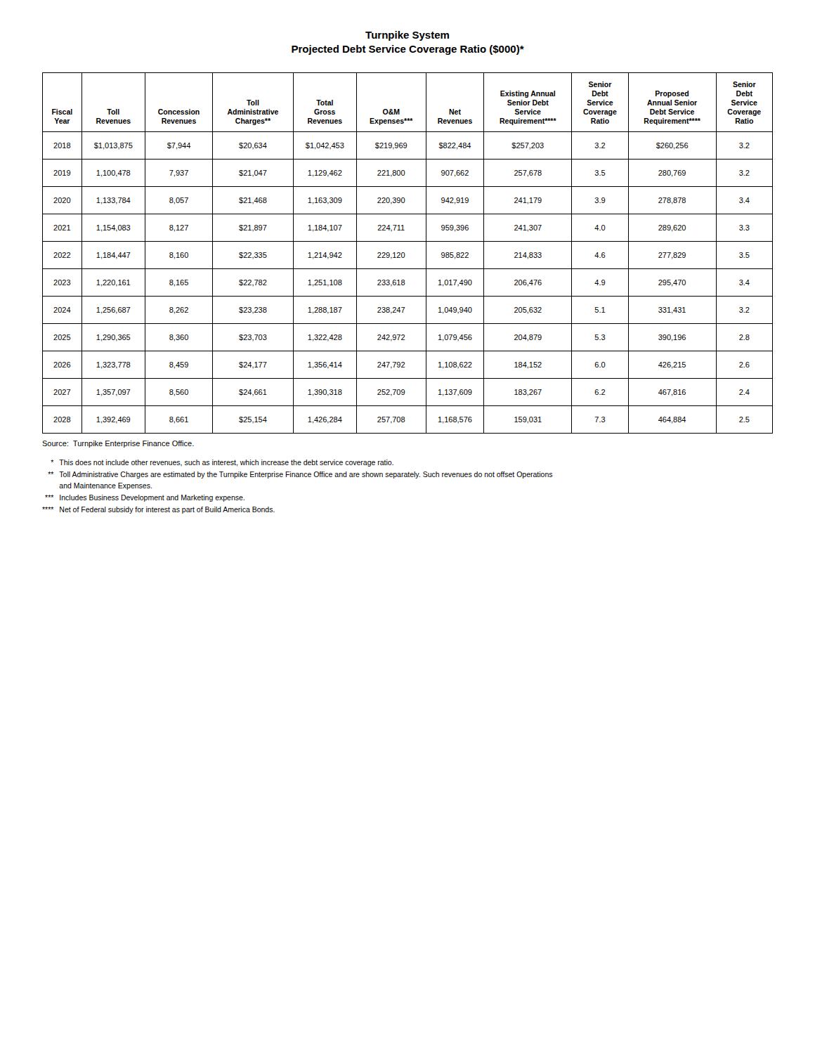Turnpike System
Projected Debt Service Coverage Ratio ($000)*
| Fiscal Year | Toll Revenues | Concession Revenues | Toll Administrative Charges** | Total Gross Revenues | O&M Expenses*** | Net Revenues | Existing Annual Senior Debt Service Requirement**** | Senior Debt Service Coverage Ratio | Proposed Annual Senior Debt Service Requirement**** | Senior Debt Service Coverage Ratio |
| --- | --- | --- | --- | --- | --- | --- | --- | --- | --- | --- |
| 2018 | $1,013,875 | $7,944 | $20,634 | $1,042,453 | $219,969 | $822,484 | $257,203 | 3.2 | $260,256 | 3.2 |
| 2019 | 1,100,478 | 7,937 | $21,047 | 1,129,462 | 221,800 | 907,662 | 257,678 | 3.5 | 280,769 | 3.2 |
| 2020 | 1,133,784 | 8,057 | $21,468 | 1,163,309 | 220,390 | 942,919 | 241,179 | 3.9 | 278,878 | 3.4 |
| 2021 | 1,154,083 | 8,127 | $21,897 | 1,184,107 | 224,711 | 959,396 | 241,307 | 4.0 | 289,620 | 3.3 |
| 2022 | 1,184,447 | 8,160 | $22,335 | 1,214,942 | 229,120 | 985,822 | 214,833 | 4.6 | 277,829 | 3.5 |
| 2023 | 1,220,161 | 8,165 | $22,782 | 1,251,108 | 233,618 | 1,017,490 | 206,476 | 4.9 | 295,470 | 3.4 |
| 2024 | 1,256,687 | 8,262 | $23,238 | 1,288,187 | 238,247 | 1,049,940 | 205,632 | 5.1 | 331,431 | 3.2 |
| 2025 | 1,290,365 | 8,360 | $23,703 | 1,322,428 | 242,972 | 1,079,456 | 204,879 | 5.3 | 390,196 | 2.8 |
| 2026 | 1,323,778 | 8,459 | $24,177 | 1,356,414 | 247,792 | 1,108,622 | 184,152 | 6.0 | 426,215 | 2.6 |
| 2027 | 1,357,097 | 8,560 | $24,661 | 1,390,318 | 252,709 | 1,137,609 | 183,267 | 6.2 | 467,816 | 2.4 |
| 2028 | 1,392,469 | 8,661 | $25,154 | 1,426,284 | 257,708 | 1,168,576 | 159,031 | 7.3 | 464,884 | 2.5 |
Source: Turnpike Enterprise Finance Office.
| * | This does not include other revenues, such as interest, which increase the debt service coverage ratio. |
| ** | Toll Administrative Charges are estimated by the Turnpike Enterprise Finance Office and are shown separately. Such revenues do not offset Operations and Maintenance Expenses. |
| *** | Includes Business Development and Marketing expense. |
| **** | Net of Federal subsidy for interest as part of Build America Bonds. |